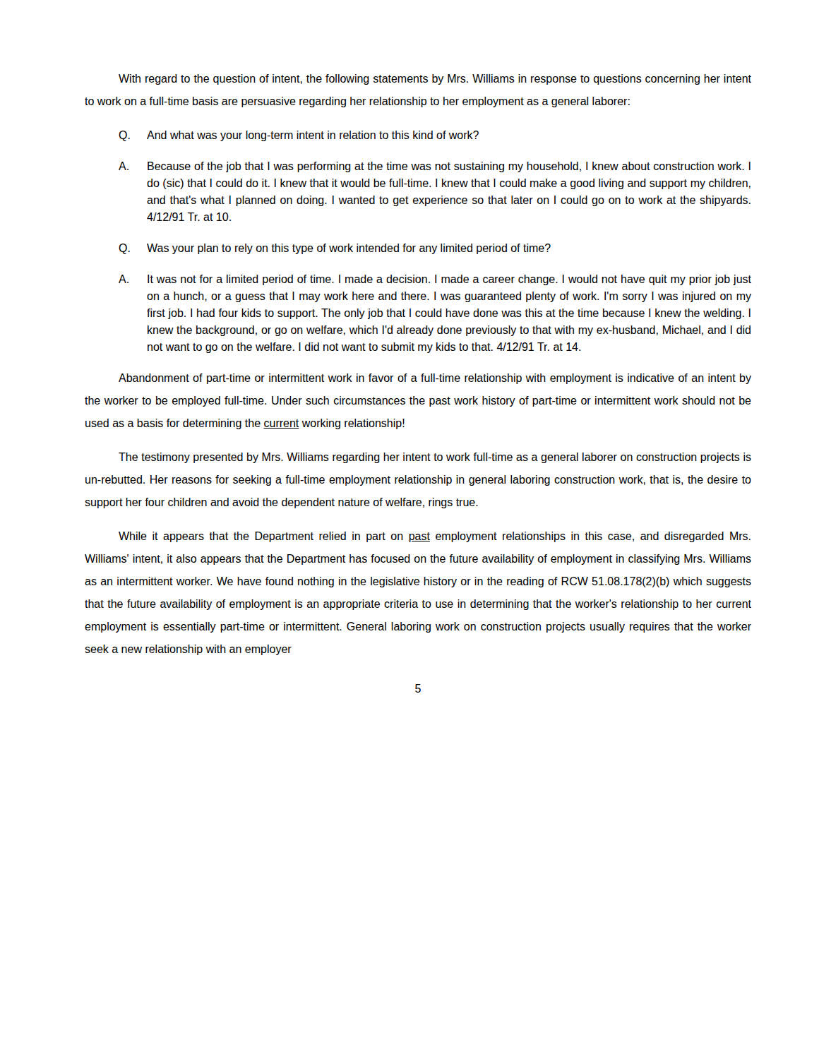With regard to the question of intent, the following statements by Mrs. Williams in response to questions concerning her intent to work on a full-time basis are persuasive regarding her relationship to her employment as a general laborer:
Q.
And what was your long-term intent in relation to this kind of work?
A.
Because of the job that I was performing at the time was not sustaining my household, I knew about construction work. I do (sic) that I could do it. I knew that it would be full-time. I knew that I could make a good living and support my children, and that's what I planned on doing. I wanted to get experience so that later on I could go on to work at the shipyards. 4/12/91 Tr. at 10.
Q.
Was your plan to rely on this type of work intended for any limited period of time?
A.
It was not for a limited period of time. I made a decision. I made a career change. I would not have quit my prior job just on a hunch, or a guess that I may work here and there. I was guaranteed plenty of work. I'm sorry I was injured on my first job. I had four kids to support. The only job that I could have done was this at the time because I knew the welding. I knew the background, or go on welfare, which I'd already done previously to that with my ex-husband, Michael, and I did not want to go on the welfare. I did not want to submit my kids to that. 4/12/91 Tr. at 14.
Abandonment of part-time or intermittent work in favor of a full-time relationship with employment is indicative of an intent by the worker to be employed full-time. Under such circumstances the past work history of part-time or intermittent work should not be used as a basis for determining the current working relationship!
The testimony presented by Mrs. Williams regarding her intent to work full-time as a general laborer on construction projects is un-rebutted. Her reasons for seeking a full-time employment relationship in general laboring construction work, that is, the desire to support her four children and avoid the dependent nature of welfare, rings true.
While it appears that the Department relied in part on past employment relationships in this case, and disregarded Mrs. Williams' intent, it also appears that the Department has focused on the future availability of employment in classifying Mrs. Williams as an intermittent worker. We have found nothing in the legislative history or in the reading of RCW 51.08.178(2)(b) which suggests that the future availability of employment is an appropriate criteria to use in determining that the worker's relationship to her current employment is essentially part-time or intermittent. General laboring work on construction projects usually requires that the worker seek a new relationship with an employer
5